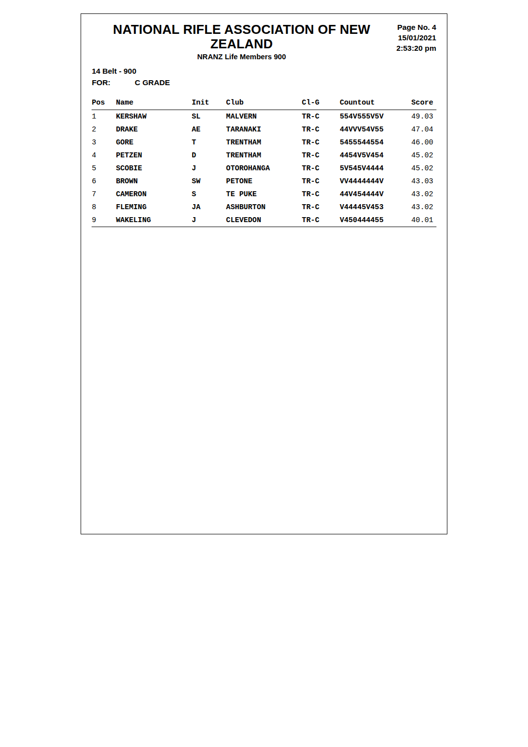NATIONAL RIFLE ASSOCIATION OF NEW ZEALAND
NRANZ Life Members 900
Page No. 4
15/01/2021
2:53:20 pm
14 Belt - 900
FOR: C GRADE
| Pos | Name | Init | Club | Cl-G | Countout | Score |
| --- | --- | --- | --- | --- | --- | --- |
| 1 | KERSHAW | SL | MALVERN | TR-C | 554V555V5V | 49.03 |
| 2 | DRAKE | AE | TARANAKI | TR-C | 44VVV54V55 | 47.04 |
| 3 | GORE | T | TRENTHAM | TR-C | 5455544554 | 46.00 |
| 4 | PETZEN | D | TRENTHAM | TR-C | 4454V5V454 | 45.02 |
| 5 | SCOBIE | J | OTOROHANGA | TR-C | 5V545V4444 | 45.02 |
| 6 | BROWN | SW | PETONE | TR-C | VV4444444V | 43.03 |
| 7 | CAMERON | S | TE PUKE | TR-C | 44V454444V | 43.02 |
| 8 | FLEMING | JA | ASHBURTON | TR-C | V44445V453 | 43.02 |
| 9 | WAKELING | J | CLEVEDON | TR-C | V450444455 | 40.01 |